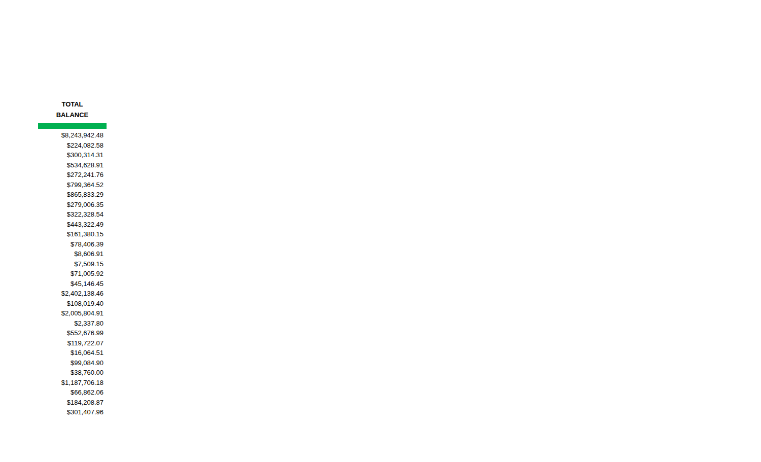TOTAL
BALANCE
| $8,243,942.48 |
| $224,082.58 |
| $300,314.31 |
| $534,628.91 |
| $272,241.76 |
| $799,364.52 |
| $865,833.29 |
| $279,006.35 |
| $322,328.54 |
| $443,322.49 |
| $161,380.15 |
| $78,406.39 |
| $8,606.91 |
| $7,509.15 |
| $71,005.92 |
| $45,146.45 |
| $2,402,138.46 |
| $108,019.40 |
| $2,005,804.91 |
| $2,337.80 |
| $552,676.99 |
| $119,722.07 |
| $16,064.51 |
| $99,084.90 |
| $38,760.00 |
| $1,187,706.18 |
| $66,862.06 |
| $184,208.87 |
| $301,407.96 |